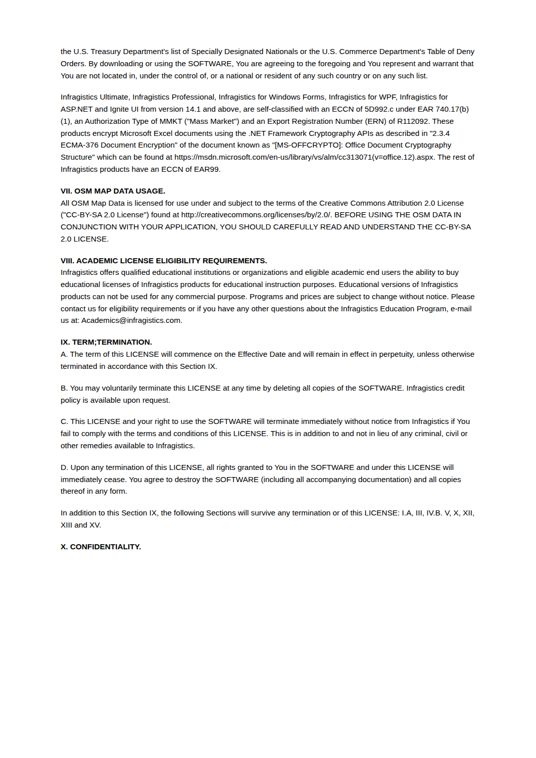the U.S. Treasury Department's list of Specially Designated Nationals or the U.S. Commerce Department's Table of Deny Orders. By downloading or using the SOFTWARE, You are agreeing to the foregoing and You represent and warrant that You are not located in, under the control of, or a national or resident of any such country or on any such list.
Infragistics Ultimate, Infragistics Professional, Infragistics for Windows Forms, Infragistics for WPF, Infragistics for ASP.NET and Ignite UI from version 14.1 and above, are self-classified with an ECCN of 5D992.c under EAR 740.17(b)(1), an Authorization Type of MMKT ("Mass Market") and an Export Registration Number (ERN) of R112092. These products encrypt Microsoft Excel documents using the .NET Framework Cryptography APIs as described in "2.3.4 ECMA-376 Document Encryption" of the document known as "[MS-OFFCRYPTO]: Office Document Cryptography Structure" which can be found at https://msdn.microsoft.com/en-us/library/vs/alm/cc313071(v=office.12).aspx. The rest of Infragistics products have an ECCN of EAR99.
VII. OSM MAP DATA USAGE.
All OSM Map Data is licensed for use under and subject to the terms of the Creative Commons Attribution 2.0 License ("CC-BY-SA 2.0 License") found at http://creativecommons.org/licenses/by/2.0/. BEFORE USING THE OSM DATA IN CONJUNCTION WITH YOUR APPLICATION, YOU SHOULD CAREFULLY READ AND UNDERSTAND THE CC-BY-SA 2.0 LICENSE.
VIII. ACADEMIC LICENSE ELIGIBILITY REQUIREMENTS.
Infragistics offers qualified educational institutions or organizations and eligible academic end users the ability to buy educational licenses of Infragistics products for educational instruction purposes. Educational versions of Infragistics products can not be used for any commercial purpose. Programs and prices are subject to change without notice. Please contact us for eligibility requirements or if you have any other questions about the Infragistics Education Program, e-mail us at: Academics@infragistics.com.
IX. TERM;TERMINATION.
A. The term of this LICENSE will commence on the Effective Date and will remain in effect in perpetuity, unless otherwise terminated in accordance with this Section IX.
B. You may voluntarily terminate this LICENSE at any time by deleting all copies of the SOFTWARE. Infragistics credit policy is available upon request.
C. This LICENSE and your right to use the SOFTWARE will terminate immediately without notice from Infragistics if You fail to comply with the terms and conditions of this LICENSE. This is in addition to and not in lieu of any criminal, civil or other remedies available to Infragistics.
D. Upon any termination of this LICENSE, all rights granted to You in the SOFTWARE and under this LICENSE will immediately cease. You agree to destroy the SOFTWARE (including all accompanying documentation) and all copies thereof in any form.
In addition to this Section IX, the following Sections will survive any termination or of this LICENSE: I.A, III, IV.B. V, X, XII, XIII and XV.
X. CONFIDENTIALITY.